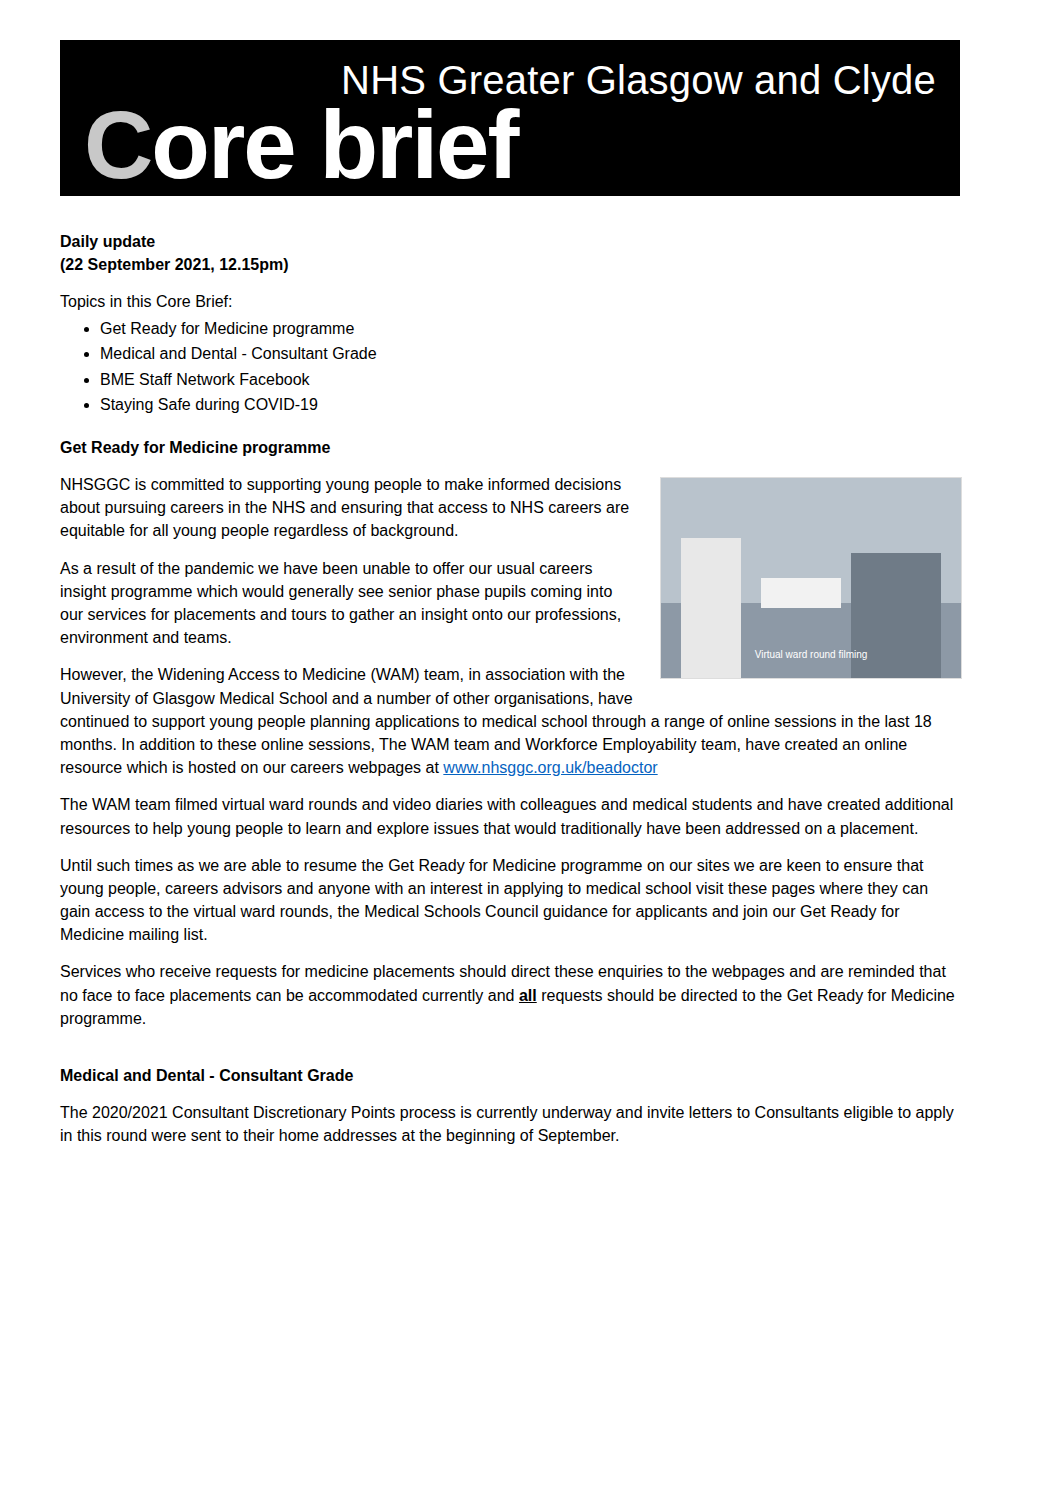NHS Greater Glasgow and Clyde
Core brief
Daily update (22 September 2021, 12.15pm)
Topics in this Core Brief:
Get Ready for Medicine programme
Medical and Dental - Consultant Grade
BME Staff Network Facebook
Staying Safe during COVID-19
Get Ready for Medicine programme
NHSGGC is committed to supporting young people to make informed decisions about pursuing careers in the NHS and ensuring that access to NHS careers are equitable for all young people regardless of background.
As a result of the pandemic we have been unable to offer our usual careers insight programme which would generally see senior phase pupils coming into our services for placements and tours to gather an insight onto our professions, environment and teams.
However, the Widening Access to Medicine (WAM) team, in association with the University of Glasgow Medical School and a number of other organisations, have continued to support young people planning applications to medical school through a range of online sessions in the last 18 months. In addition to these online sessions, The WAM team and Workforce Employability team, have created an online resource which is hosted on our careers webpages at www.nhsggc.org.uk/beadoctor
The WAM team filmed virtual ward rounds and video diaries with colleagues and medical students and have created additional resources to help young people to learn and explore issues that would traditionally have been addressed on a placement.
Until such times as we are able to resume the Get Ready for Medicine programme on our sites we are keen to ensure that young people, careers advisors and anyone with an interest in applying to medical school visit these pages where they can gain access to the virtual ward rounds, the Medical Schools Council guidance for applicants and join our Get Ready for Medicine mailing list.
Services who receive requests for medicine placements should direct these enquiries to the webpages and are reminded that no face to face placements can be accommodated currently and all requests should be directed to the Get Ready for Medicine programme.
Medical and Dental - Consultant Grade
The 2020/2021 Consultant Discretionary Points process is currently underway and invite letters to Consultants eligible to apply in this round were sent to their home addresses at the beginning of September.